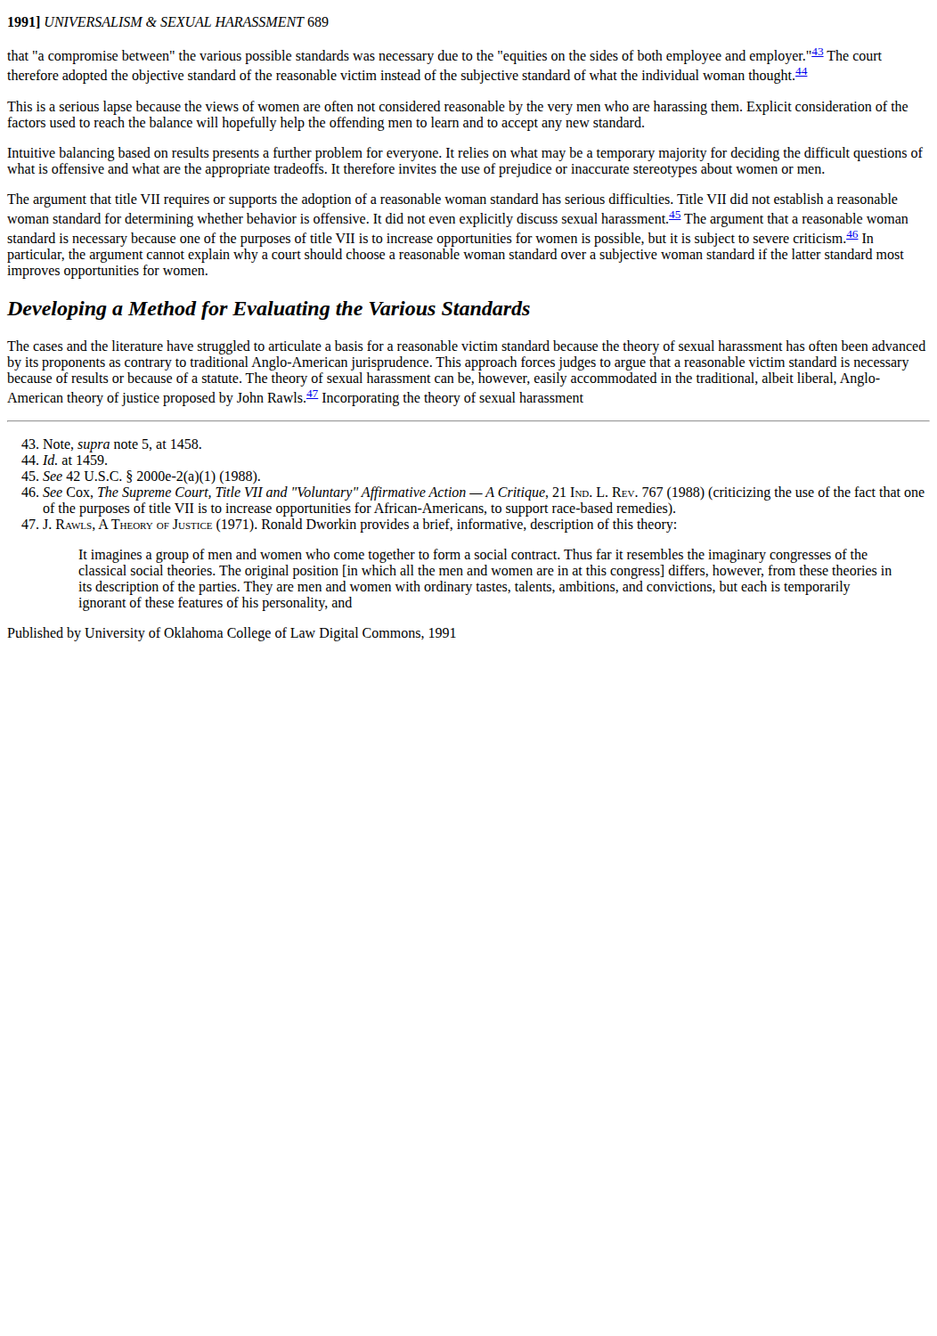1991] UNIVERSALISM & SEXUAL HARASSMENT 689
that "a compromise between" the various possible standards was necessary due to the "equities on the sides of both employee and employer."43 The court therefore adopted the objective standard of the reasonable victim instead of the subjective standard of what the individual woman thought.44
This is a serious lapse because the views of women are often not considered reasonable by the very men who are harassing them. Explicit consideration of the factors used to reach the balance will hopefully help the offending men to learn and to accept any new standard.
Intuitive balancing based on results presents a further problem for everyone. It relies on what may be a temporary majority for deciding the difficult questions of what is offensive and what are the appropriate tradeoffs. It therefore invites the use of prejudice or inaccurate stereotypes about women or men.
The argument that title VII requires or supports the adoption of a reasonable woman standard has serious difficulties. Title VII did not establish a reasonable woman standard for determining whether behavior is offensive. It did not even explicitly discuss sexual harassment.45 The argument that a reasonable woman standard is necessary because one of the purposes of title VII is to increase opportunities for women is possible, but it is subject to severe criticism.46 In particular, the argument cannot explain why a court should choose a reasonable woman standard over a subjective woman standard if the latter standard most improves opportunities for women.
Developing a Method for Evaluating the Various Standards
The cases and the literature have struggled to articulate a basis for a reasonable victim standard because the theory of sexual harassment has often been advanced by its proponents as contrary to traditional Anglo-American jurisprudence. This approach forces judges to argue that a reasonable victim standard is necessary because of results or because of a statute. The theory of sexual harassment can be, however, easily accommodated in the traditional, albeit liberal, Anglo-American theory of justice proposed by John Rawls.47 Incorporating the theory of sexual harassment
Note, supra note 5, at 1458.
Id. at 1459.
See 42 U.S.C. § 2000e-2(a)(1) (1988).
See Cox, The Supreme Court, Title VII and "Voluntary" Affirmative Action — A Critique, 21 Ind. L. Rev. 767 (1988) (criticizing the use of the fact that one of the purposes of title VII is to increase opportunities for African-Americans, to support race-based remedies).
J. Rawls, A Theory of Justice (1971). Ronald Dworkin provides a brief, informative, description of this theory:
It imagines a group of men and women who come together to form a social contract. Thus far it resembles the imaginary congresses of the classical social theories. The original position [in which all the men and women are in at this congress] differs, however, from these theories in its description of the parties. They are men and women with ordinary tastes, talents, ambitions, and convictions, but each is temporarily ignorant of these features of his personality, and
Published by University of Oklahoma College of Law Digital Commons, 1991